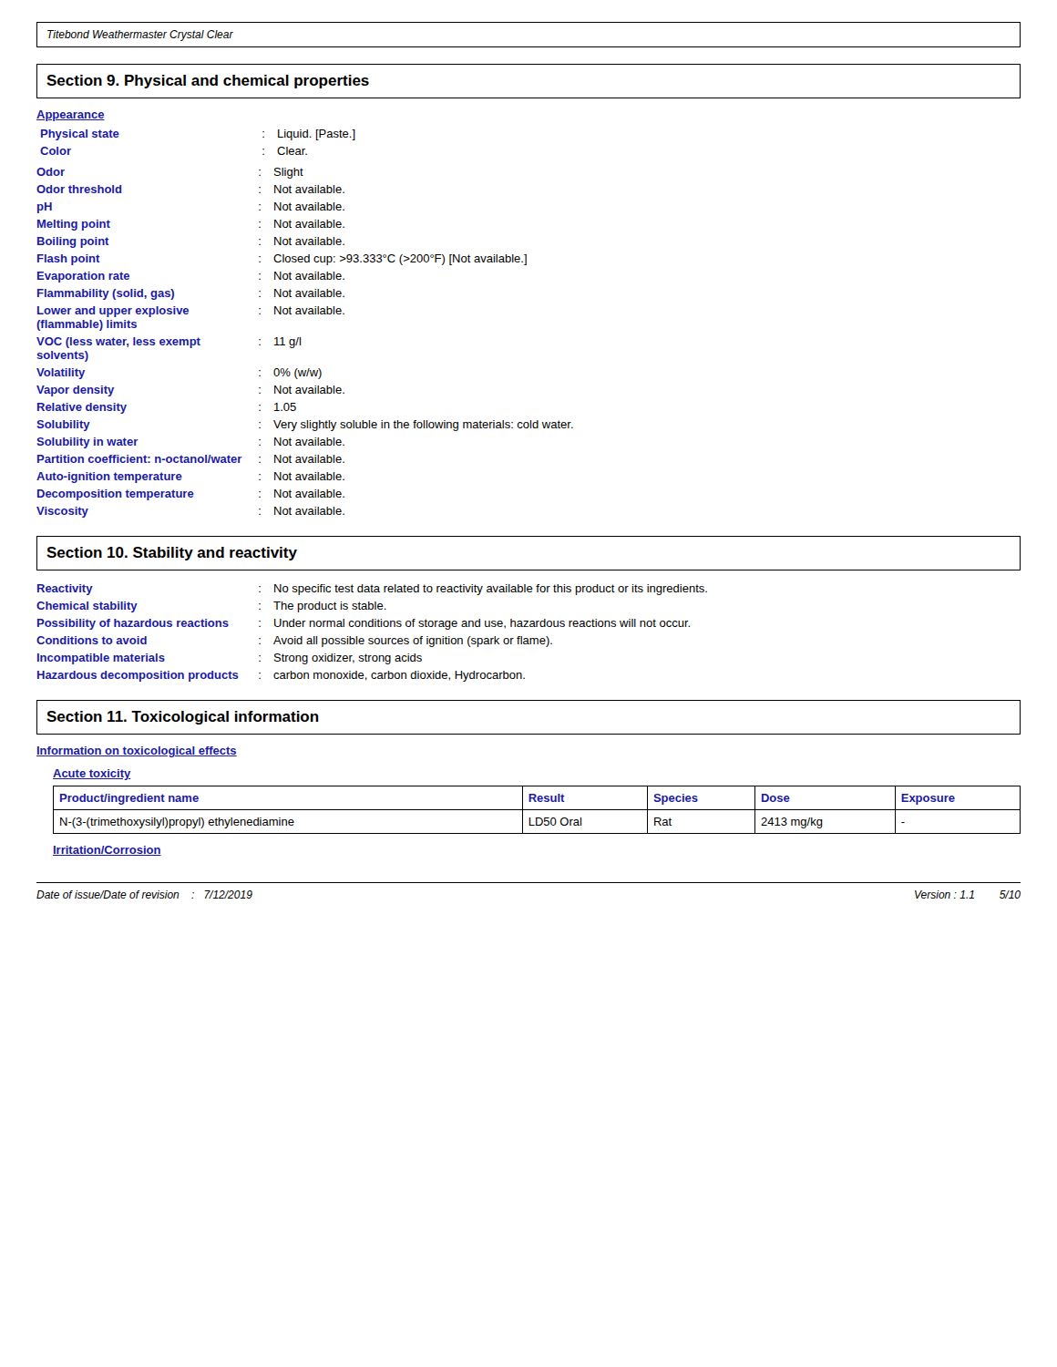Titebond Weathermaster Crystal Clear
Section 9. Physical and chemical properties
Appearance
| Physical state | : | Liquid. [Paste.] |
| Color | : | Clear. |
| Odor | : | Slight |
| Odor threshold | : | Not available. |
| pH | : | Not available. |
| Melting point | : | Not available. |
| Boiling point | : | Not available. |
| Flash point | : | Closed cup: >93.333°C (>200°F) [Not available.] |
| Evaporation rate | : | Not available. |
| Flammability (solid, gas) | : | Not available. |
| Lower and upper explosive (flammable) limits | : | Not available. |
| VOC (less water, less exempt solvents) | : | 11 g/l |
| Volatility | : | 0% (w/w) |
| Vapor density | : | Not available. |
| Relative density | : | 1.05 |
| Solubility | : | Very slightly soluble in the following materials: cold water. |
| Solubility in water | : | Not available. |
| Partition coefficient: n-octanol/water | : | Not available. |
| Auto-ignition temperature | : | Not available. |
| Decomposition temperature | : | Not available. |
| Viscosity | : | Not available. |
Section 10. Stability and reactivity
| Reactivity | : | No specific test data related to reactivity available for this product or its ingredients. |
| Chemical stability | : | The product is stable. |
| Possibility of hazardous reactions | : | Under normal conditions of storage and use, hazardous reactions will not occur. |
| Conditions to avoid | : | Avoid all possible sources of ignition (spark or flame). |
| Incompatible materials | : | Strong oxidizer, strong acids |
| Hazardous decomposition products | : | carbon monoxide, carbon dioxide, Hydrocarbon. |
Section 11. Toxicological information
Information on toxicological effects
Acute toxicity
| Product/ingredient name | Result | Species | Dose | Exposure |
| --- | --- | --- | --- | --- |
| N-(3-(trimethoxysilyl)propyl) ethylenediamine | LD50 Oral | Rat | 2413 mg/kg | - |
Irritation/Corrosion
Date of issue/Date of revision : 7/12/2019
Version : 1.1 5/10